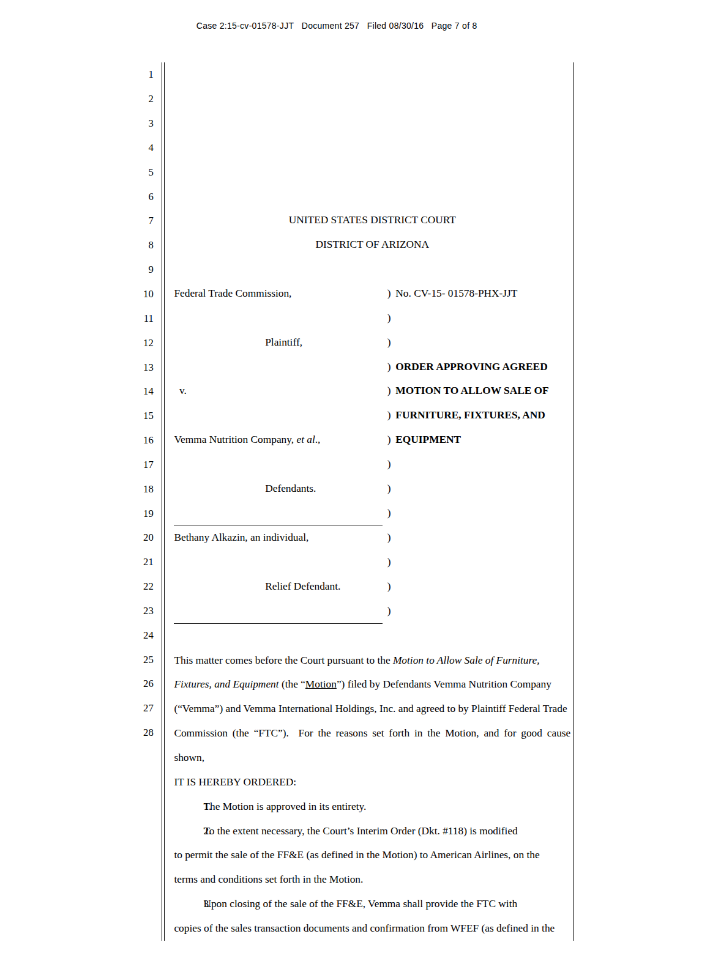Case 2:15-cv-01578-JJT Document 257 Filed 08/30/16 Page 7 of 8
1
2
3
4
5
6
7
8
9
10
11
12
13
14
15
16
17
18
19
20
21
22
23
24
25
26
27
28
UNITED STATES DISTRICT COURT
DISTRICT OF ARIZONA
| Federal Trade Commission, | ) | No. CV-15- 01578-PHX-JJT |
| | ) | |
| Plaintiff, | ) | |
| | ) | ORDER APPROVING AGREED |
| v. | ) | MOTION TO ALLOW SALE OF |
| | ) | FURNITURE, FIXTURES, AND |
| Vemma Nutrition Company, et al ., | ) | EQUIPMENT |
| | ) | |
| Defendants. | ) | |
| | ) | |
| Bethany Alkazin, an individual, | ) | |
| | ) | |
| Relief Defendant. | ) | |
| | ) | |
This matter comes before the Court pursuant to the Motion to Allow Sale of Furniture,
Fixtures, and Equipment (the “Motion”) filed by Defendants Vemma Nutrition Company
(“Vemma”) and Vemma International Holdings, Inc. and agreed to by Plaintiff Federal Trade
Commission (the “FTC”). For the reasons set forth in the Motion, and for good cause shown,
IT IS HEREBY ORDERED:
1. The Motion is approved in its entirety.
2. To the extent necessary, the Court’s Interim Order (Dkt. #118) is modified
to permit the sale of the FF&E (as defined in the Motion) to American Airlines, on the
terms and conditions set forth in the Motion.
3. Upon closing of the sale of the FF&E, Vemma shall provide the FTC with
copies of the sales transaction documents and confirmation from WFEF (as defined in the